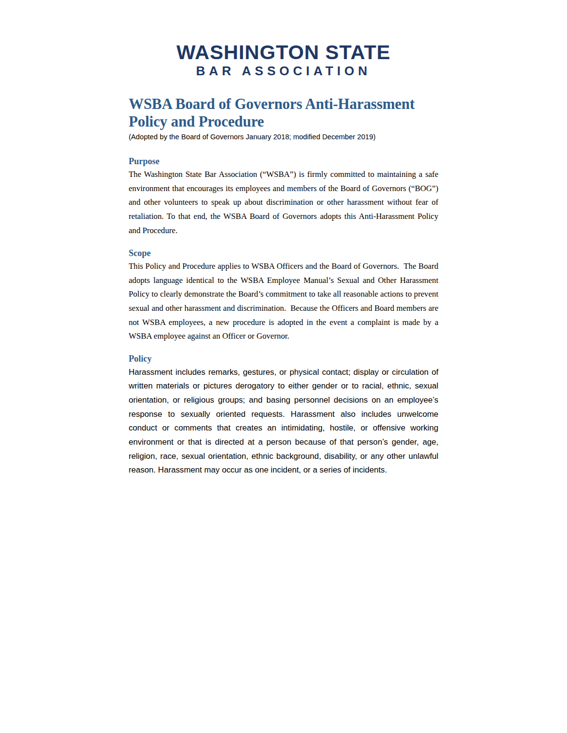WASHINGTON STATE
BAR ASSOCIATION
WSBA Board of Governors Anti-Harassment Policy and Procedure
(Adopted by the Board of Governors January 2018; modified December 2019)
Purpose
The Washington State Bar Association (“WSBA”) is firmly committed to maintaining a safe environment that encourages its employees and members of the Board of Governors (“BOG”) and other volunteers to speak up about discrimination or other harassment without fear of retaliation. To that end, the WSBA Board of Governors adopts this Anti-Harassment Policy and Procedure.
Scope
This Policy and Procedure applies to WSBA Officers and the Board of Governors. The Board adopts language identical to the WSBA Employee Manual’s Sexual and Other Harassment Policy to clearly demonstrate the Board’s commitment to take all reasonable actions to prevent sexual and other harassment and discrimination. Because the Officers and Board members are not WSBA employees, a new procedure is adopted in the event a complaint is made by a WSBA employee against an Officer or Governor.
Policy
Harassment includes remarks, gestures, or physical contact; display or circulation of written materials or pictures derogatory to either gender or to racial, ethnic, sexual orientation, or religious groups; and basing personnel decisions on an employee’s response to sexually oriented requests. Harassment also includes unwelcome conduct or comments that creates an intimidating, hostile, or offensive working environment or that is directed at a person because of that person’s gender, age, religion, race, sexual orientation, ethnic background, disability, or any other unlawful reason. Harassment may occur as one incident, or a series of incidents.